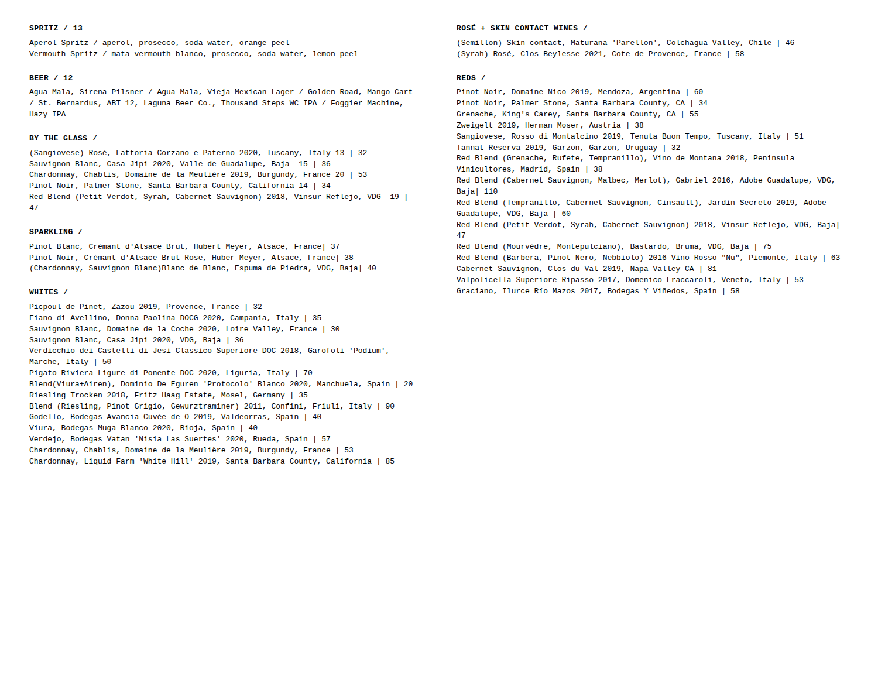SPRITZ / 13
Aperol Spritz / aperol, prosecco, soda water, orange peel
Vermouth Spritz / mata vermouth blanco, prosecco, soda water, lemon peel
BEER / 12
Agua Mala, Sirena Pilsner / Agua Mala, Vieja Mexican Lager / Golden Road, Mango Cart / St. Bernardus, ABT 12, Laguna Beer Co., Thousand Steps WC IPA / Foggier Machine, Hazy IPA
BY THE GLASS /
(Sangiovese) Rosé, Fattoria Corzano e Paterno 2020, Tuscany, Italy 13 | 32
Sauvignon Blanc, Casa Jipi 2020, Valle de Guadalupe, Baja 15 | 36
Chardonnay, Chablis, Domaine de la Meuliére 2019, Burgundy, France 20 | 53
Pinot Noir, Palmer Stone, Santa Barbara County, California 14 | 34
Red Blend (Petit Verdot, Syrah, Cabernet Sauvignon) 2018, Vinsur Reflejo, VDG 19 | 47
SPARKLING /
Pinot Blanc, Crémant d'Alsace Brut, Hubert Meyer, Alsace, France| 37
Pinot Noir, Crémant d'Alsace Brut Rose, Huber Meyer, Alsace, France| 38
(Chardonnay, Sauvignon Blanc)Blanc de Blanc, Espuma de Piedra, VDG, Baja| 40
WHITES /
Picpoul de Pinet, Zazou 2019, Provence, France | 32
Fiano di Avellino, Donna Paolina DOCG 2020, Campania, Italy | 35
Sauvignon Blanc, Domaine de la Coche 2020, Loire Valley, France | 30
Sauvignon Blanc, Casa Jipi 2020, VDG, Baja | 36
Verdicchio dei Castelli di Jesi Classico Superiore DOC 2018, Garofoli 'Podium', Marche, Italy | 50
Pigato Riviera Ligure di Ponente DOC 2020, Liguria, Italy | 70
Blend(Viura+Airen), Dominio De Eguren 'Protocolo' Blanco 2020, Manchuela, Spain | 20
Riesling Trocken 2018, Fritz Haag Estate, Mosel, Germany | 35
Blend (Riesling, Pinot Grigio, Gewurztraminer) 2011, Confini, Friuli, Italy | 90
Godello, Bodegas Avancia Cuvée de O 2019, Valdeorras, Spain | 40
Viura, Bodegas Muga Blanco 2020, Rioja, Spain | 40
Verdejo, Bodegas Vatan 'Nisia Las Suertes' 2020, Rueda, Spain | 57
Chardonnay, Chablis, Domaine de la Meulière 2019, Burgundy, France | 53
Chardonnay, Liquid Farm 'White Hill' 2019, Santa Barbara County, California | 85
ROSÉ + SKIN CONTACT WINES /
(Semillon) Skin contact, Maturana 'Parellon', Colchagua Valley, Chile | 46
(Syrah) Rosé, Clos Beylesse 2021, Cote de Provence, France | 58
REDS /
Pinot Noir, Domaine Nico 2019, Mendoza, Argentina | 60
Pinot Noir, Palmer Stone, Santa Barbara County, CA | 34
Grenache, King's Carey, Santa Barbara County, CA | 55
Zweigelt 2019, Herman Moser, Austria | 38
Sangiovese, Rosso di Montalcino 2019, Tenuta Buon Tempo, Tuscany, Italy | 51
Tannat Reserva 2019, Garzon, Garzon, Uruguay | 32
Red Blend (Grenache, Rufete, Tempranillo), Vino de Montana 2018, Peninsula Vinicultores, Madrid, Spain | 38
Red Blend (Cabernet Sauvignon, Malbec, Merlot), Gabriel 2016, Adobe Guadalupe, VDG, Baja| 110
Red Blend (Tempranillo, Cabernet Sauvignon, Cinsault), Jardín Secreto 2019, Adobe Guadalupe, VDG, Baja | 60
Red Blend (Petit Verdot, Syrah, Cabernet Sauvignon) 2018, Vinsur Reflejo, VDG, Baja| 47
Red Blend (Mourvèdre, Montepulciano), Bastardo, Bruma, VDG, Baja | 75
Red Blend (Barbera, Pinot Nero, Nebbiolo) 2016 Vino Rosso "Nu", Piemonte, Italy | 63
Cabernet Sauvignon, Clos du Val 2019, Napa Valley CA | 81
Valpolicella Superiore Ripasso 2017, Domenico Fraccaroli, Veneto, Italy | 53
Graciano, Ilurce Río Mazos 2017, Bodegas Y Viñedos, Spain | 58